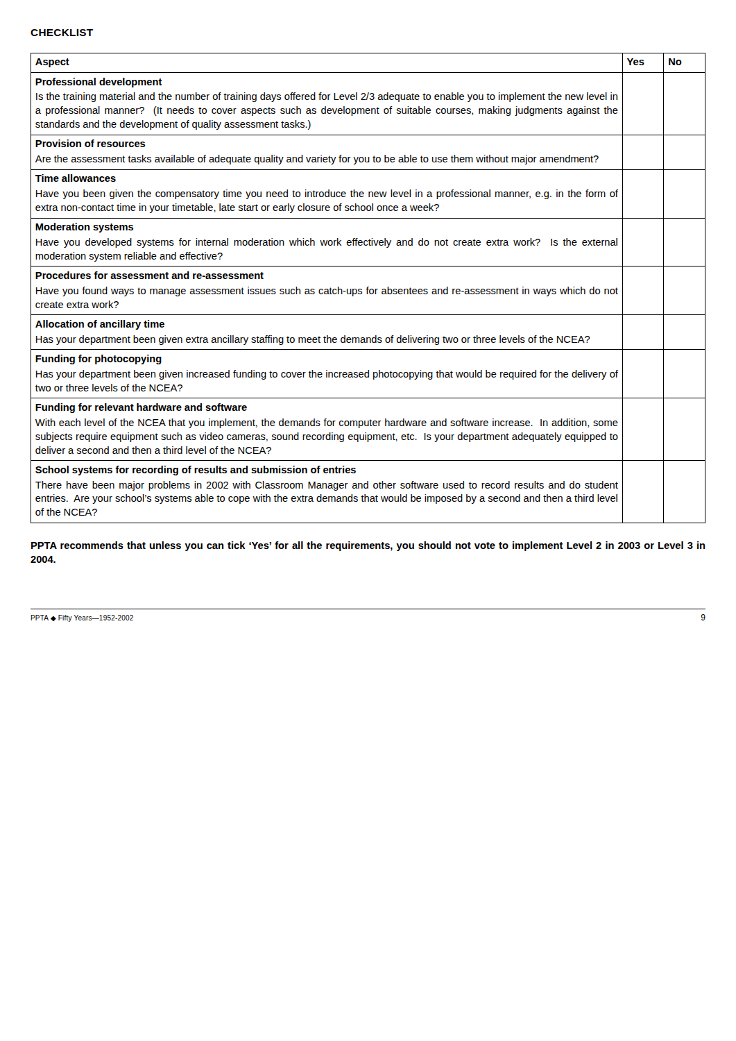CHECKLIST
| Aspect | Yes | No |
| --- | --- | --- |
| Professional development Is the training material and the number of training days offered for Level 2/3 adequate to enable you to implement the new level in a professional manner? (It needs to cover aspects such as development of suitable courses, making judgments against the standards and the development of quality assessment tasks.) | | |
| Provision of resources Are the assessment tasks available of adequate quality and variety for you to be able to use them without major amendment? | | |
| Time allowances Have you been given the compensatory time you need to introduce the new level in a professional manner, e.g. in the form of extra non-contact time in your timetable, late start or early closure of school once a week? | | |
| Moderation systems Have you developed systems for internal moderation which work effectively and do not create extra work? Is the external moderation system reliable and effective? | | |
| Procedures for assessment and re-assessment Have you found ways to manage assessment issues such as catch-ups for absentees and re-assessment in ways which do not create extra work? | | |
| Allocation of ancillary time Has your department been given extra ancillary staffing to meet the demands of delivering two or three levels of the NCEA? | | |
| Funding for photocopying Has your department been given increased funding to cover the increased photocopying that would be required for the delivery of two or three levels of the NCEA? | | |
| Funding for relevant hardware and software With each level of the NCEA that you implement, the demands for computer hardware and software increase. In addition, some subjects require equipment such as video cameras, sound recording equipment, etc. Is your department adequately equipped to deliver a second and then a third level of the NCEA? | | |
| School systems for recording of results and submission of entries There have been major problems in 2002 with Classroom Manager and other software used to record results and do student entries. Are your school’s systems able to cope with the extra demands that would be imposed by a second and then a third level of the NCEA? | | |
PPTA recommends that unless you can tick ‘Yes’ for all the requirements, you should not vote to implement Level 2 in 2003 or Level 3 in 2004.
PPTA ◆ Fifty Years—1952-2002 9